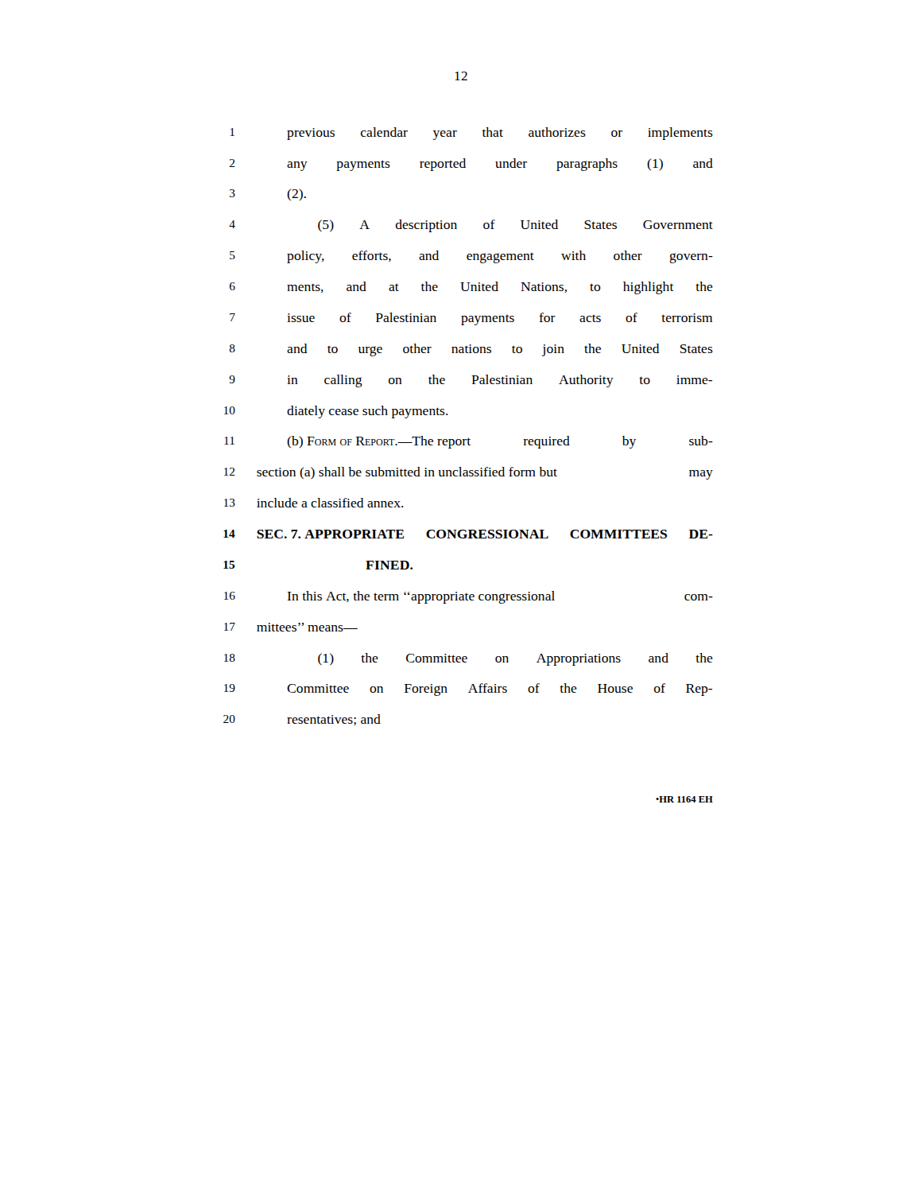12
previous calendar year that authorizes or implements
any payments reported under paragraphs(1) and
(2).
(5) Adescription of United States Government
policy, efforts, and engagement with other govern-
ments, and at the United Nations, to highlight the
issue of Palestinian payments for acts of terrorism
and to urge other nations to join the United States
in calling on the Palestinian Authority to imme-
diately cease such payments.
(b) Form of Report.—The report required by sub-
section (a) shall be submitted in unclassified form but may
include a classified annex.
SEC. 7. APPROPRIATE CONGRESSIONAL COMMITTEES DE-
FINED.
In this Act, the term ‘‘appropriate congressional com-
mittees’’ means—
(1) the Committee on Appropriations and the
Committee on Foreign Affairs of the House of Rep-
resentatives; and
•HR 1164 EH